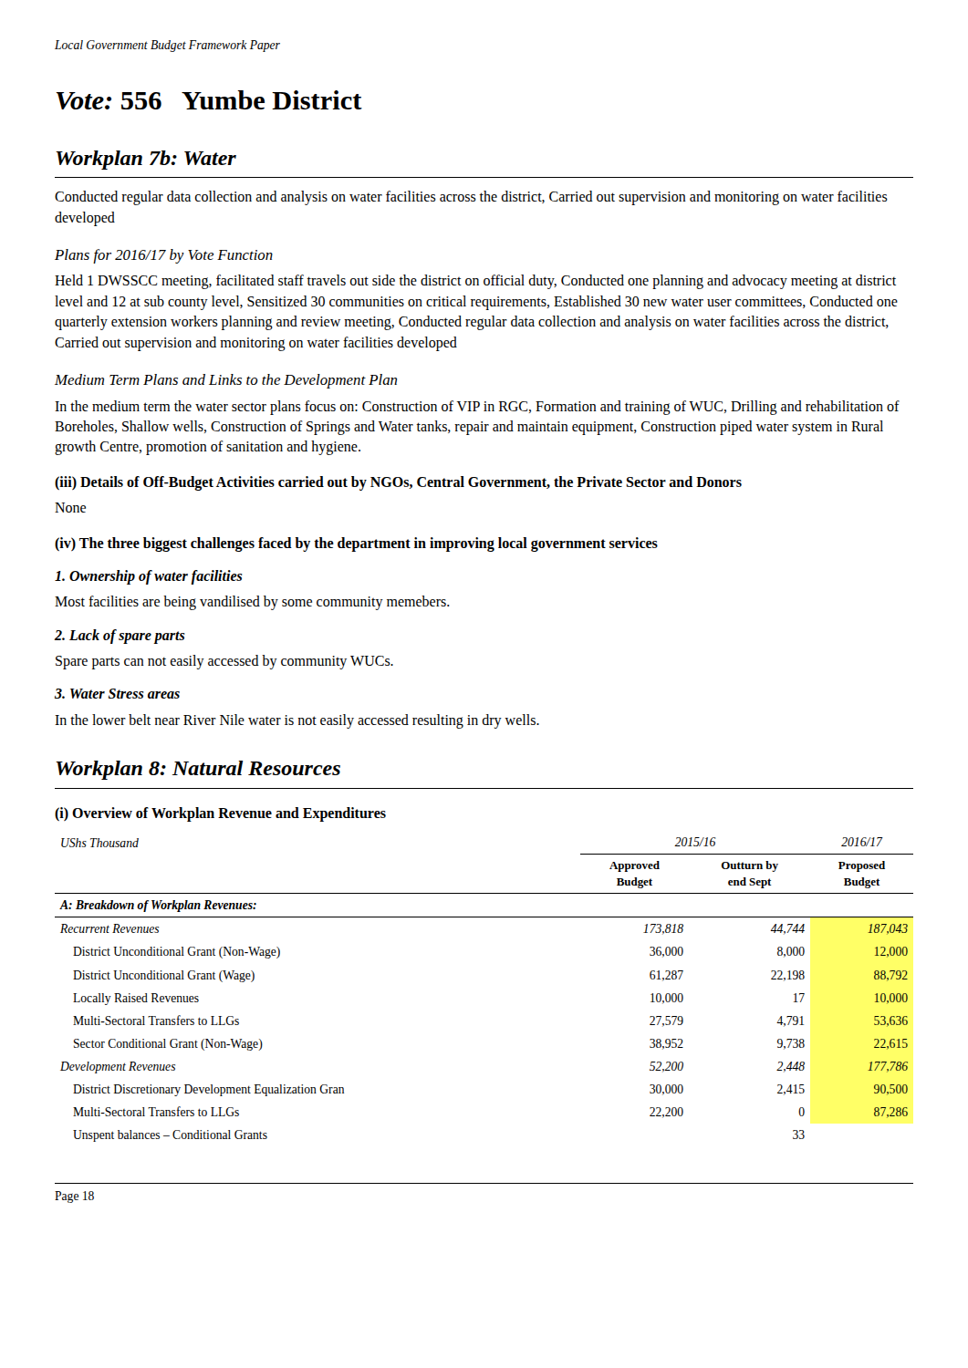Local Government Budget Framework Paper
Vote: 556 Yumbe District
Workplan 7b: Water
Conducted regular data collection and analysis on water facilities across the district, Carried out supervision and monitoring on water facilities developed
Plans for 2016/17 by Vote Function
Held 1 DWSSCC meeting, facilitated staff travels out side the district on official duty, Conducted one planning and advocacy meeting at district level and 12 at sub county level, Sensitized 30 communities on critical requirements, Established 30 new water user committees, Conducted one quarterly extension workers planning and review meeting, Conducted regular data collection and analysis on water facilities across the district, Carried out supervision and monitoring on water facilities developed
Medium Term Plans and Links to the Development Plan
In the medium term the water sector plans focus on: Construction of VIP in RGC, Formation and training of WUC, Drilling and rehabilitation of Boreholes, Shallow wells, Construction of Springs and Water tanks, repair and maintain equipment, Construction piped water system in Rural growth Centre, promotion of sanitation and hygiene.
(iii) Details of Off-Budget Activities carried out by NGOs, Central Government, the Private Sector and Donors
None
(iv) The three biggest challenges faced by the department in improving local government services
1. Ownership of water facilities
Most facilities are being vandilised by some community memebers.
2. Lack of spare parts
Spare parts can not easily accessed by community WUCs.
3. Water Stress areas
In the lower belt near River Nile water is not easily accessed resulting in dry wells.
Workplan 8: Natural Resources
(i) Overview of Workplan Revenue and Expenditures
| UShs Thousand | 2015/16 | 2016/17 |
| --- | --- | --- |
| | Approved Budget | Outturn by end Sept | Proposed Budget |
| A: Breakdown of Workplan Revenues: |
| Recurrent Revenues | 173,818 | 44,744 | 187,043 |
| District Unconditional Grant (Non-Wage) | 36,000 | 8,000 | 12,000 |
| District Unconditional Grant (Wage) | 61,287 | 22,198 | 88,792 |
| Locally Raised Revenues | 10,000 | 17 | 10,000 |
| Multi-Sectoral Transfers to LLGs | 27,579 | 4,791 | 53,636 |
| Sector Conditional Grant (Non-Wage) | 38,952 | 9,738 | 22,615 |
| Development Revenues | 52,200 | 2,448 | 177,786 |
| District Discretionary Development Equalization Gran | 30,000 | 2,415 | 90,500 |
| Multi-Sectoral Transfers to LLGs | 22,200 | 0 | 87,286 |
| Unspent balances – Conditional Grants | | 33 | |
Page 18